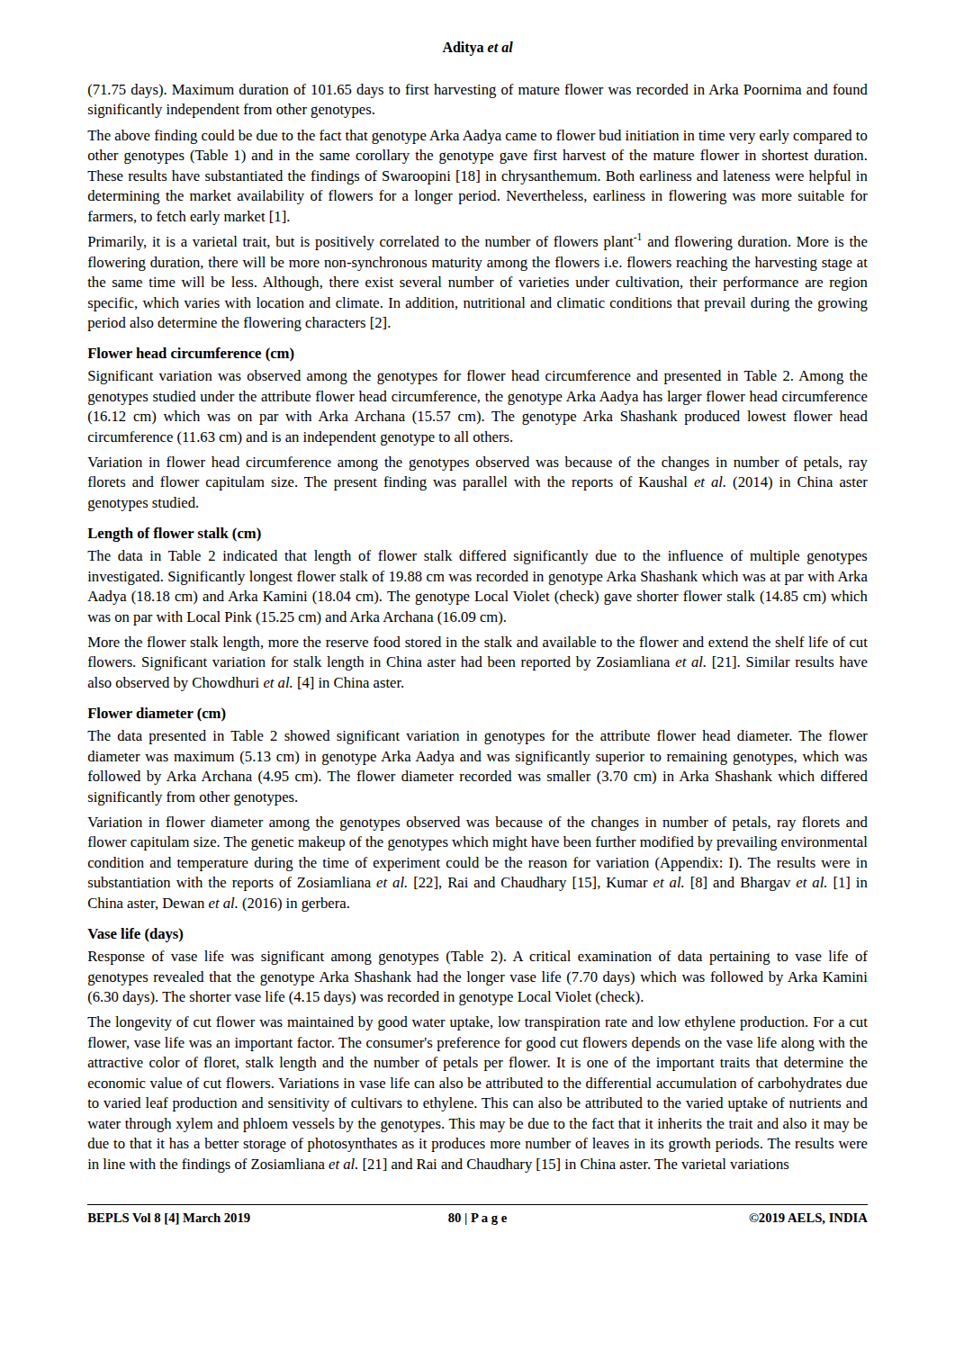Aditya et al
(71.75 days). Maximum duration of 101.65 days to first harvesting of mature flower was recorded in Arka Poornima and found significantly independent from other genotypes.
The above finding could be due to the fact that genotype Arka Aadya came to flower bud initiation in time very early compared to other genotypes (Table 1) and in the same corollary the genotype gave first harvest of the mature flower in shortest duration. These results have substantiated the findings of Swaroopini [18] in chrysanthemum. Both earliness and lateness were helpful in determining the market availability of flowers for a longer period. Nevertheless, earliness in flowering was more suitable for farmers, to fetch early market [1].
Primarily, it is a varietal trait, but is positively correlated to the number of flowers plant-1 and flowering duration. More is the flowering duration, there will be more non-synchronous maturity among the flowers i.e. flowers reaching the harvesting stage at the same time will be less. Although, there exist several number of varieties under cultivation, their performance are region specific, which varies with location and climate. In addition, nutritional and climatic conditions that prevail during the growing period also determine the flowering characters [2].
Flower head circumference (cm)
Significant variation was observed among the genotypes for flower head circumference and presented in Table 2. Among the genotypes studied under the attribute flower head circumference, the genotype Arka Aadya has larger flower head circumference (16.12 cm) which was on par with Arka Archana (15.57 cm). The genotype Arka Shashank produced lowest flower head circumference (11.63 cm) and is an independent genotype to all others.
Variation in flower head circumference among the genotypes observed was because of the changes in number of petals, ray florets and flower capitulam size. The present finding was parallel with the reports of Kaushal et al. (2014) in China aster genotypes studied.
Length of flower stalk (cm)
The data in Table 2 indicated that length of flower stalk differed significantly due to the influence of multiple genotypes investigated. Significantly longest flower stalk of 19.88 cm was recorded in genotype Arka Shashank which was at par with Arka Aadya (18.18 cm) and Arka Kamini (18.04 cm). The genotype Local Violet (check) gave shorter flower stalk (14.85 cm) which was on par with Local Pink (15.25 cm) and Arka Archana (16.09 cm).
More the flower stalk length, more the reserve food stored in the stalk and available to the flower and extend the shelf life of cut flowers. Significant variation for stalk length in China aster had been reported by Zosiamliana et al. [21]. Similar results have also observed by Chowdhuri et al. [4] in China aster.
Flower diameter (cm)
The data presented in Table 2 showed significant variation in genotypes for the attribute flower head diameter. The flower diameter was maximum (5.13 cm) in genotype Arka Aadya and was significantly superior to remaining genotypes, which was followed by Arka Archana (4.95 cm). The flower diameter recorded was smaller (3.70 cm) in Arka Shashank which differed significantly from other genotypes.
Variation in flower diameter among the genotypes observed was because of the changes in number of petals, ray florets and flower capitulam size. The genetic makeup of the genotypes which might have been further modified by prevailing environmental condition and temperature during the time of experiment could be the reason for variation (Appendix: I). The results were in substantiation with the reports of Zosiamliana et al. [22], Rai and Chaudhary [15], Kumar et al. [8] and Bhargav et al. [1] in China aster, Dewan et al. (2016) in gerbera.
Vase life (days)
Response of vase life was significant among genotypes (Table 2). A critical examination of data pertaining to vase life of genotypes revealed that the genotype Arka Shashank had the longer vase life (7.70 days) which was followed by Arka Kamini (6.30 days). The shorter vase life (4.15 days) was recorded in genotype Local Violet (check).
The longevity of cut flower was maintained by good water uptake, low transpiration rate and low ethylene production. For a cut flower, vase life was an important factor. The consumer's preference for good cut flowers depends on the vase life along with the attractive color of floret, stalk length and the number of petals per flower. It is one of the important traits that determine the economic value of cut flowers. Variations in vase life can also be attributed to the differential accumulation of carbohydrates due to varied leaf production and sensitivity of cultivars to ethylene. This can also be attributed to the varied uptake of nutrients and water through xylem and phloem vessels by the genotypes. This may be due to the fact that it inherits the trait and also it may be due to that it has a better storage of photosynthates as it produces more number of leaves in its growth periods. The results were in line with the findings of Zosiamliana et al. [21] and Rai and Chaudhary [15] in China aster. The varietal variations
BEPLS Vol 8 [4] March 2019
80 | P a g e
©2019 AELS, INDIA